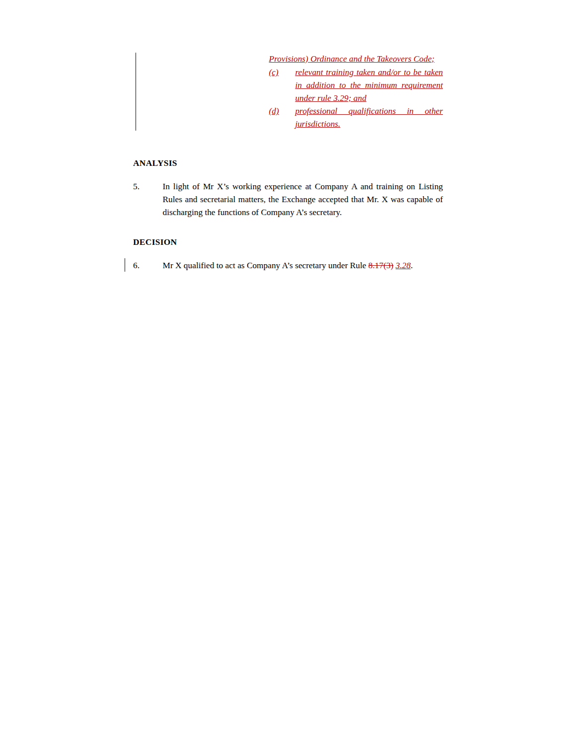Provisions) Ordinance and the Takeovers Code;
(c)
relevant training taken and/or to be taken in addition to the minimum requirement under rule 3.29; and
(d)
professional qualifications in other jurisdictions.
ANALYSIS
5.
In light of Mr X’s working experience at Company A and training on Listing Rules and secretarial matters, the Exchange accepted that Mr. X was capable of discharging the functions of Company A’s secretary.
DECISION
6.
Mr X qualified to act as Company A’s secretary under Rule 8.17(3) 3.28.